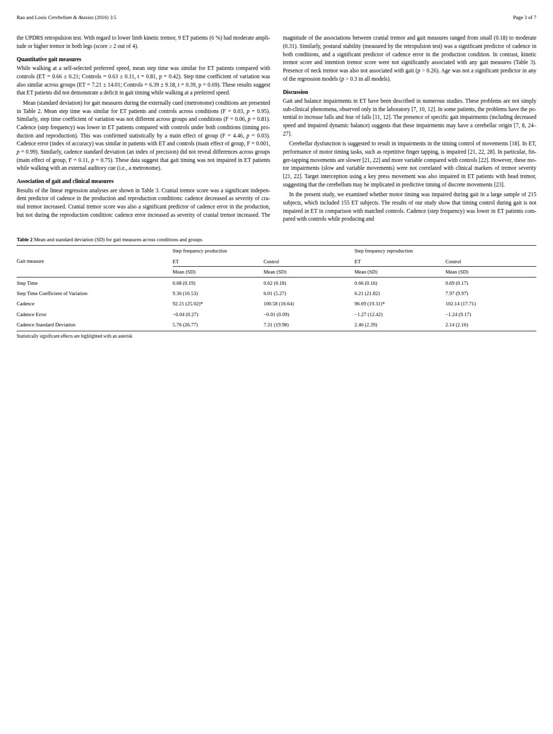Rao and Louis Cerebellum & Ataxias (2016) 3:5
Page 3 of 7
the UPDRS retropulsion test. With regard to lower limb kinetic tremor, 9 ET patients (6 %) had moderate amplitude or higher tremor in both legs (score ≥ 2 out of 4).
Quantitative gait measures
While walking at a self-selected preferred speed, mean step time was similar for ET patients compared with controls (ET = 0.66 ± 0.21; Controls = 0.63 ± 0.11, t = 0.81, p = 0.42). Step time coefficient of variation was also similar across groups (ET = 7.21 ± 14.01; Controls = 6.39 ± 9.18, t = 0.39, p = 0.69). These results suggest that ET patients did not demonstrate a deficit in gait timing while walking at a preferred speed.
Mean (standard deviation) for gait measures during the externally cued (metronome) conditions are presented in Table 2. Mean step time was similar for ET patients and controls across conditions (F = 0.03, p = 0.95). Similarly, step time coefficient of variation was not different across groups and conditions (F = 0.06, p = 0.81). Cadence (step frequency) was lower in ET patients compared with controls under both conditions (timing production and reproduction). This was confirmed statistically by a main effect of group (F = 4.46, p = 0.03). Cadence error (index of accuracy) was similar in patients with ET and controls (main effect of group, F = 0.001, p = 0.99). Similarly, cadence standard deviation (an index of precision) did not reveal differences across groups (main effect of group, F = 0.11, p = 0.75). These data suggest that gait timing was not impaired in ET patients while walking with an external auditory cue (i.e., a metronome).
Association of gait and clinical measures
Results of the linear regression analyses are shown in Table 3. Cranial tremor score was a significant independent predictor of cadence in the production and reproduction conditions: cadence decreased as severity of cranial tremor increased. Cranial tremor score was also a significant predictor of cadence error in the production, but not during the reproduction condition: cadence error increased as severity of cranial tremor increased. The magnitude of the associations between cranial tremor and gait measures ranged from small (0.18) to moderate (0.31). Similarly, postural stability (measured by the retropulsion test) was a significant predictor of cadence in both conditions, and a significant predictor of cadence error in the production condition. In contrast, kinetic tremor score and intention tremor score were not significantly associated with any gait measures (Table 3). Presence of neck tremor was also not associated with gait (p > 0.26). Age was not a significant predictor in any of the regression models (p > 0.3 in all models).
Discussion
Gait and balance impairments in ET have been described in numerous studies. These problems are not simply sub-clinical phenomena, observed only in the laboratory [7, 10, 12]. In some patients, the problems have the potential to increase falls and fear of falls [11, 12]. The presence of specific gait impairments (including decreased speed and impaired dynamic balance) suggests that these impairments may have a cerebellar origin [7, 8, 24–27].
Cerebellar dysfunction is suggested to result in impairments in the timing control of movements [18]. In ET, performance of motor timing tasks, such as repetitive finger tapping, is impaired [21, 22, 28]. In particular, finger-tapping movements are slower [21, 22] and more variable compared with controls [22]. However, these motor impairments (slow and variable movements) were not correlated with clinical markers of tremor severity [21, 22]. Target interception using a key press movement was also impaired in ET patients with head tremor, suggesting that the cerebellum may be implicated in predictive timing of discrete movements [23].
In the present study, we examined whether motor timing was impaired during gait in a large sample of 215 subjects, which included 155 ET subjects. The results of our study show that timing control during gait is not impaired in ET in comparison with matched controls. Cadence (step frequency) was lower in ET patients compared with controls while producing and
Table 2 Mean and standard deviation (SD) for gait measures across conditions and groups
| Gait measure | Step frequency production | Step frequency reproduction |
| --- | --- | --- |
| ET | Control | ET | Control |
| | Mean (SD) | Mean (SD) | Mean (SD) | Mean (SD) |
| Step Time | 0.68 (0.19) | 0.62 (0.18) | 0.66 (0.16) | 0.69 (0.17) |
| Step Time Coefficient of Variation | 9.36 (16.53) | 6.01 (5.27) | 6.21 (21.82) | 7.97 (9.97) |
| Cadence | 92.21 (25.02)* | 100.58 (16.64) | 96.69 (19.31)* | 102.14 (17.71) |
| Cadence Error | −0.04 (0.27) | −0.01 (0.09) | −1.27 (12.42) | −1.24 (9.17) |
| Cadence Standard Deviation | 5.76 (26.77) | 7.31 (19.98) | 2.46 (2.39) | 2.14 (2.16) |
Statistically significant effects are highlighted with an asterisk